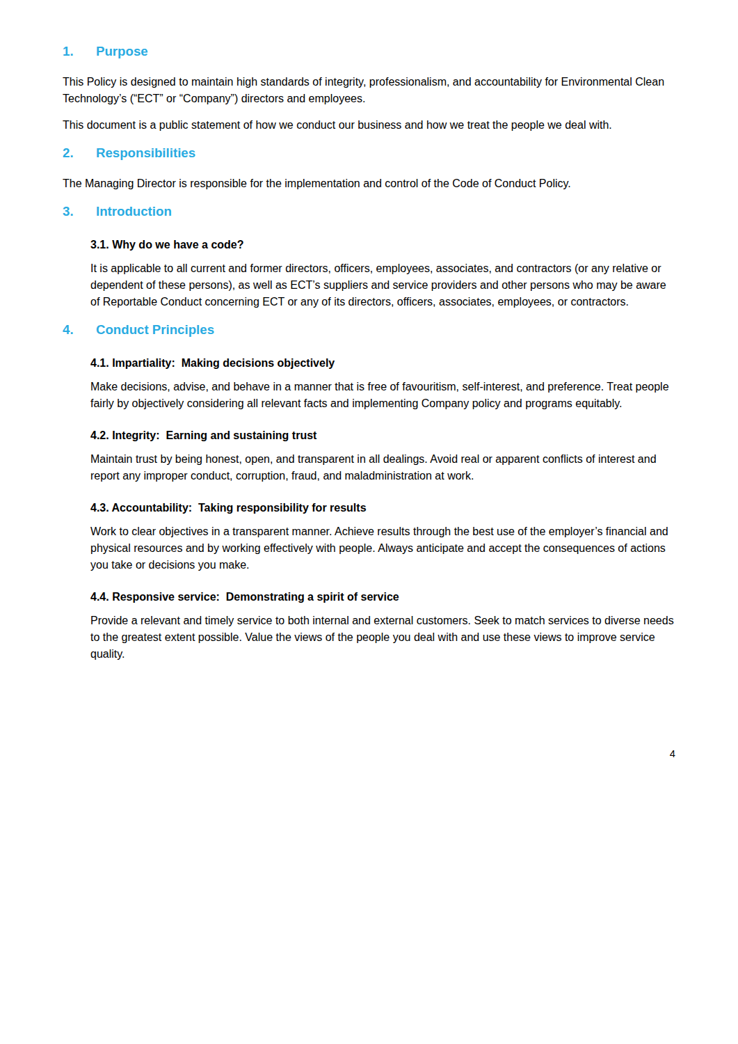1. Purpose
This Policy is designed to maintain high standards of integrity, professionalism, and accountability for Environmental Clean Technology’s (“ECT” or “Company”) directors and employees.
This document is a public statement of how we conduct our business and how we treat the people we deal with.
2. Responsibilities
The Managing Director is responsible for the implementation and control of the Code of Conduct Policy.
3. Introduction
3.1. Why do we have a code?
It is applicable to all current and former directors, officers, employees, associates, and contractors (or any relative or dependent of these persons), as well as ECT’s suppliers and service providers and other persons who may be aware of Reportable Conduct concerning ECT or any of its directors, officers, associates, employees, or contractors.
4. Conduct Principles
4.1. Impartiality: Making decisions objectively
Make decisions, advise, and behave in a manner that is free of favouritism, self-interest, and preference. Treat people fairly by objectively considering all relevant facts and implementing Company policy and programs equitably.
4.2. Integrity: Earning and sustaining trust
Maintain trust by being honest, open, and transparent in all dealings. Avoid real or apparent conflicts of interest and report any improper conduct, corruption, fraud, and maladministration at work.
4.3. Accountability: Taking responsibility for results
Work to clear objectives in a transparent manner. Achieve results through the best use of the employer’s financial and physical resources and by working effectively with people. Always anticipate and accept the consequences of actions you take or decisions you make.
4.4. Responsive service: Demonstrating a spirit of service
Provide a relevant and timely service to both internal and external customers. Seek to match services to diverse needs to the greatest extent possible. Value the views of the people you deal with and use these views to improve service quality.
4